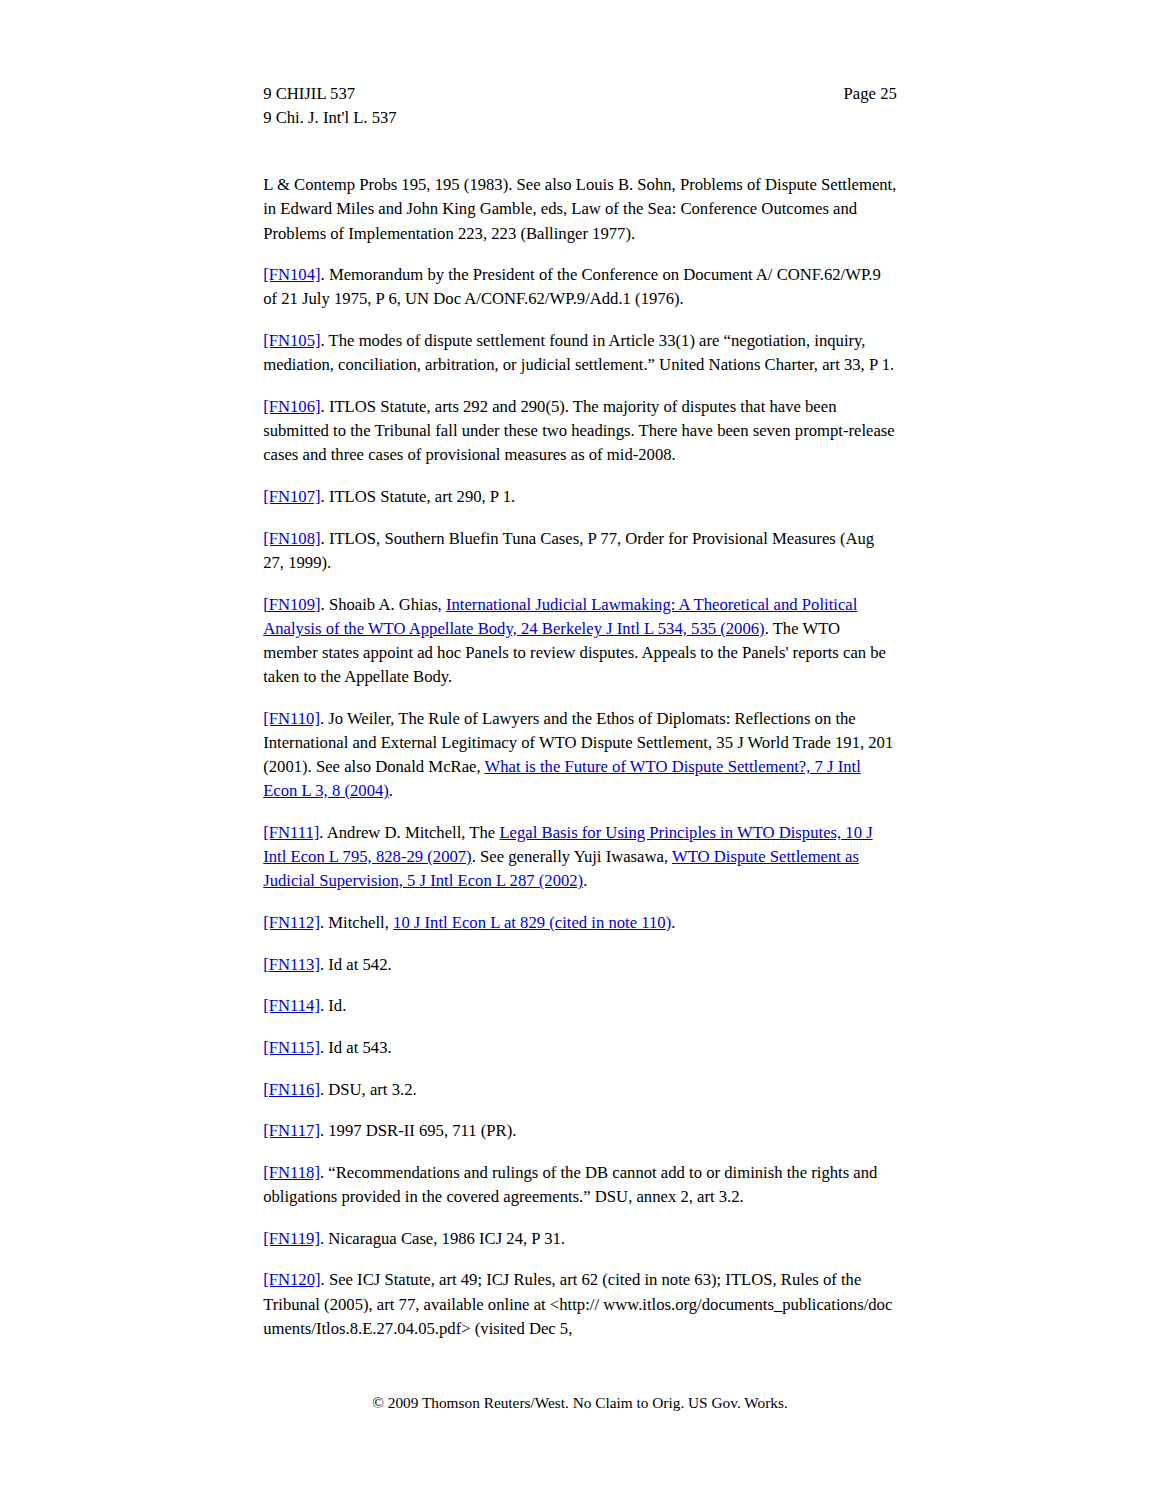9 CHIJIL 537
Page 25
9 Chi. J. Int'l L. 537
L & Contemp Probs 195, 195 (1983). See also Louis B. Sohn, Problems of Dispute Settlement, in Edward Miles and John King Gamble, eds, Law of the Sea: Conference Outcomes and Problems of Implementation 223, 223 (Ballinger 1977).
[FN104]. Memorandum by the President of the Conference on Document A/ CONF.62/WP.9 of 21 July 1975, P 6, UN Doc A/CONF.62/WP.9/Add.1 (1976).
[FN105]. The modes of dispute settlement found in Article 33(1) are “negotiation, inquiry, mediation, conciliation, arbitration, or judicial settlement.” United Nations Charter, art 33, P 1.
[FN106]. ITLOS Statute, arts 292 and 290(5). The majority of disputes that have been submitted to the Tribunal fall under these two headings. There have been seven prompt-release cases and three cases of provisional measures as of mid-2008.
[FN107]. ITLOS Statute, art 290, P 1.
[FN108]. ITLOS, Southern Bluefin Tuna Cases, P 77, Order for Provisional Measures (Aug 27, 1999).
[FN109]. Shoaib A. Ghias, International Judicial Lawmaking: A Theoretical and Political Analysis of the WTO Appellate Body, 24 Berkeley J Intl L 534, 535 (2006). The WTO member states appoint ad hoc Panels to review disputes. Appeals to the Panels' reports can be taken to the Appellate Body.
[FN110]. Jo Weiler, The Rule of Lawyers and the Ethos of Diplomats: Reflections on the International and External Legitimacy of WTO Dispute Settlement, 35 J World Trade 191, 201 (2001). See also Donald McRae, What is the Future of WTO Dispute Settlement?, 7 J Intl Econ L 3, 8 (2004).
[FN111]. Andrew D. Mitchell, The Legal Basis for Using Principles in WTO Disputes, 10 J Intl Econ L 795, 828-29 (2007). See generally Yuji Iwasawa, WTO Dispute Settlement as Judicial Supervision, 5 J Intl Econ L 287 (2002).
[FN112]. Mitchell, 10 J Intl Econ L at 829 (cited in note 110).
[FN113]. Id at 542.
[FN114]. Id.
[FN115]. Id at 543.
[FN116]. DSU, art 3.2.
[FN117]. 1997 DSR-II 695, 711 (PR).
[FN118]. “Recommendations and rulings of the DB cannot add to or diminish the rights and obligations provided in the covered agreements.” DSU, annex 2, art 3.2.
[FN119]. Nicaragua Case, 1986 ICJ 24, P 31.
[FN120]. See ICJ Statute, art 49; ICJ Rules, art 62 (cited in note 63); ITLOS, Rules of the Tribunal (2005), art 77, available online at <http:// www.itlos.org/documents_publications/documents/Itlos.8.E.27.04.05.pdf> (visited Dec 5,
© 2009 Thomson Reuters/West. No Claim to Orig. US Gov. Works.